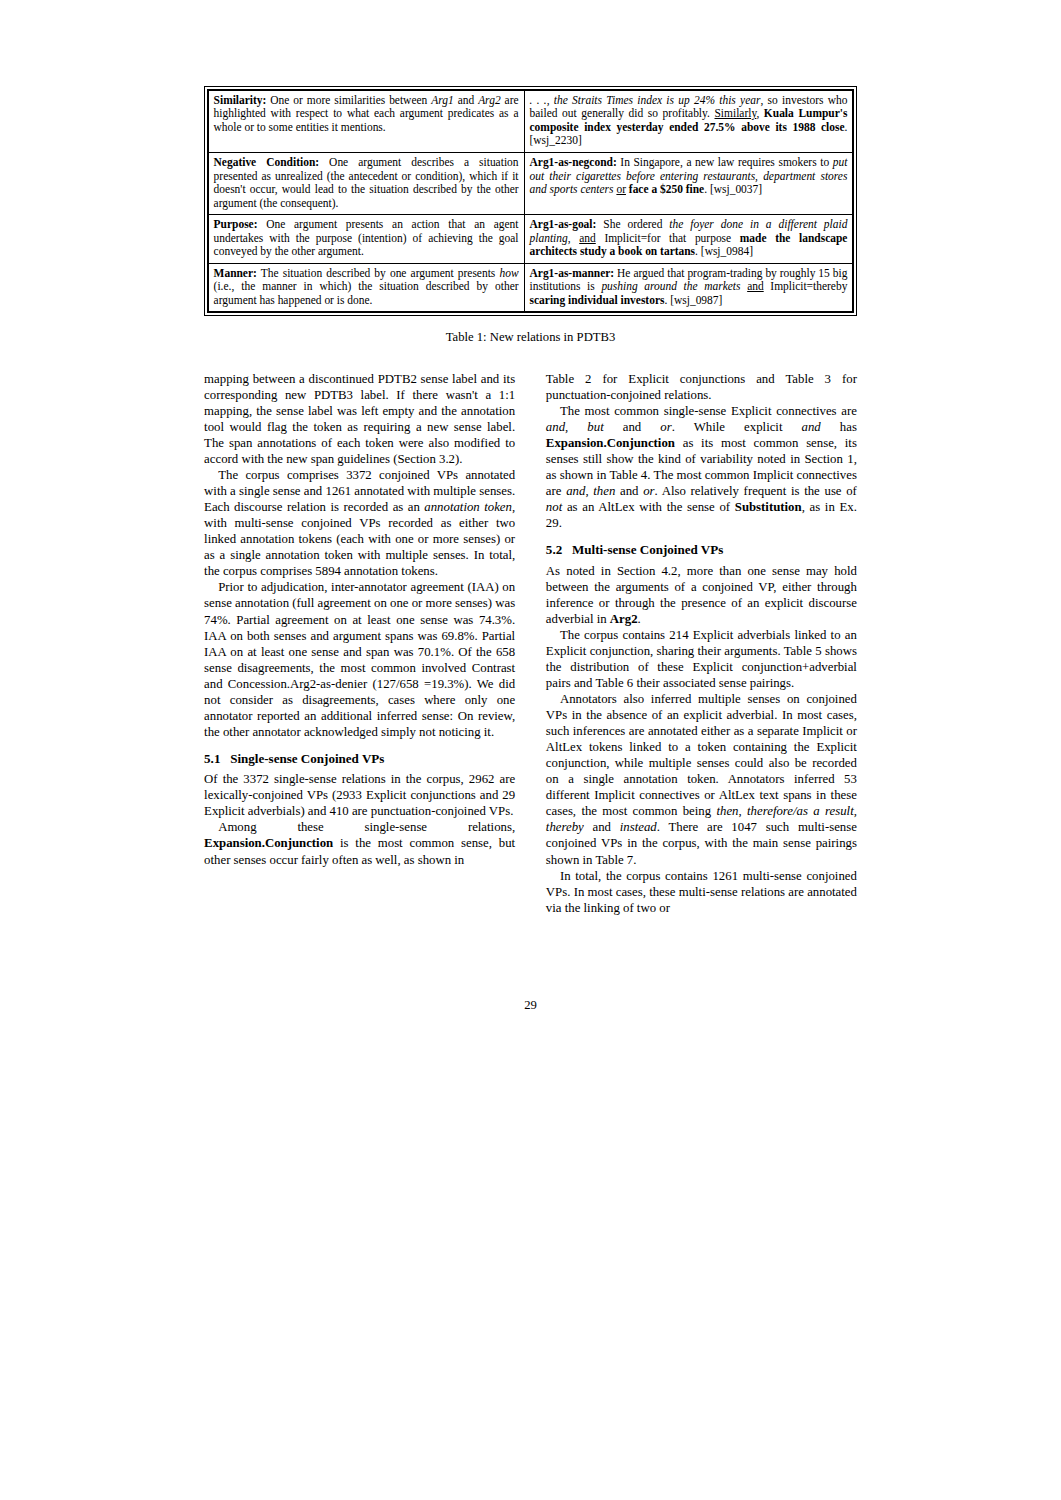| Similarity: One or more similarities between Arg1 and Arg2 are highlighted with respect to what each argument predicates as a whole or to some entities it mentions. | . . ., the Straits Times index is up 24% this year , so investors who bailed out generally did so profitably. Similarly , Kuala Lumpur's composite index yesterday ended 27.5% above its 1988 close . [wsj_2230] |
| Negative Condition: One argument describes a situation presented as unrealized (the antecedent or condition), which if it doesn't occur, would lead to the situation described by the other argument (the consequent). | Arg1-as-negcond: In Singapore, a new law requires smokers to put out their cigarettes before entering restaurants, department stores and sports centers or face a $250 fine . [wsj_0037] |
| Purpose: One argument presents an action that an agent undertakes with the purpose (intention) of achieving the goal conveyed by the other argument. | Arg1-as-goal: She ordered the foyer done in a different plaid planting , and Implicit=for that purpose made the landscape architects study a book on tartans . [wsj_0984] |
| Manner: The situation described by one argument presents how (i.e., the manner in which) the situation described by other argument has happened or is done. | Arg1-as-manner: He argued that program-trading by roughly 15 big institutions is pushing around the markets and Implicit=thereby scaring individual investors . [wsj_0987] |
Table 1: New relations in PDTB3
mapping between a discontinued PDTB2 sense label and its corresponding new PDTB3 label. If there wasn't a 1:1 mapping, the sense label was left empty and the annotation tool would flag the token as requiring a new sense label. The span annotations of each token were also modified to accord with the new span guidelines (Section 3.2).
The corpus comprises 3372 conjoined VPs annotated with a single sense and 1261 annotated with multiple senses. Each discourse relation is recorded as an annotation token, with multi-sense conjoined VPs recorded as either two linked annotation tokens (each with one or more senses) or as a single annotation token with multiple senses. In total, the corpus comprises 5894 annotation tokens.
Prior to adjudication, inter-annotator agreement (IAA) on sense annotation (full agreement on one or more senses) was 74%. Partial agreement on at least one sense was 74.3%. IAA on both senses and argument spans was 69.8%. Partial IAA on at least one sense and span was 70.1%. Of the 658 sense disagreements, the most common involved Contrast and Concession.Arg2-as-denier (127/658 =19.3%). We did not consider as disagreements, cases where only one annotator reported an additional inferred sense: On review, the other annotator acknowledged simply not noticing it.
5.1 Single-sense Conjoined VPs
Of the 3372 single-sense relations in the corpus, 2962 are lexically-conjoined VPs (2933 Explicit conjunctions and 29 Explicit adverbials) and 410 are punctuation-conjoined VPs.
Among these single-sense relations, Expansion.Conjunction is the most common sense, but other senses occur fairly often as well, as shown in
Table 2 for Explicit conjunctions and Table 3 for punctuation-conjoined relations.
The most common single-sense Explicit connectives are and, but and or. While explicit and has Expansion.Conjunction as its most common sense, its senses still show the kind of variability noted in Section 1, as shown in Table 4. The most common Implicit connectives are and, then and or. Also relatively frequent is the use of not as an AltLex with the sense of Substitution, as in Ex. 29.
5.2 Multi-sense Conjoined VPs
As noted in Section 4.2, more than one sense may hold between the arguments of a conjoined VP, either through inference or through the presence of an explicit discourse adverbial in Arg2.
The corpus contains 214 Explicit adverbials linked to an Explicit conjunction, sharing their arguments. Table 5 shows the distribution of these Explicit conjunction+adverbial pairs and Table 6 their associated sense pairings.
Annotators also inferred multiple senses on conjoined VPs in the absence of an explicit adverbial. In most cases, such inferences are annotated either as a separate Implicit or AltLex tokens linked to a token containing the Explicit conjunction, while multiple senses could also be recorded on a single annotation token. Annotators inferred 53 different Implicit connectives or AltLex text spans in these cases, the most common being then, therefore/as a result, thereby and instead. There are 1047 such multi-sense conjoined VPs in the corpus, with the main sense pairings shown in Table 7.
In total, the corpus contains 1261 multi-sense conjoined VPs. In most cases, these multi-sense relations are annotated via the linking of two or
29